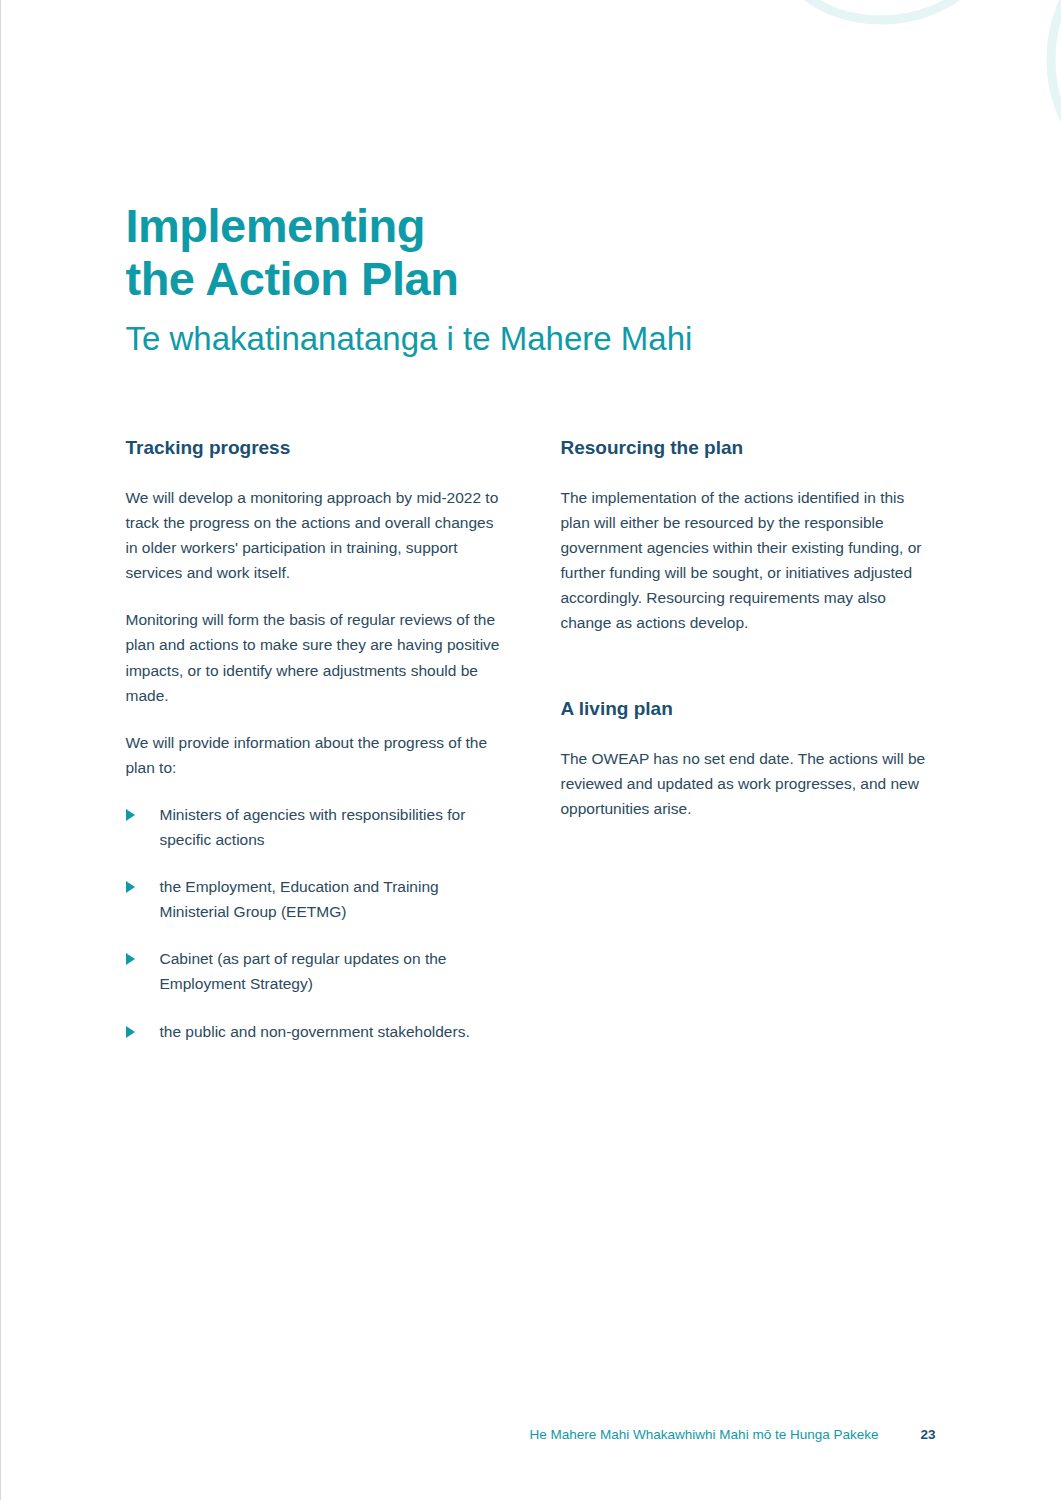Implementing
the Action Plan
Te whakatinanatanga i te Mahere Mahi
Tracking progress
We will develop a monitoring approach by mid-2022 to track the progress on the actions and overall changes in older workers' participation in training, support services and work itself.
Monitoring will form the basis of regular reviews of the plan and actions to make sure they are having positive impacts, or to identify where adjustments should be made.
We will provide information about the progress of the plan to:
Ministers of agencies with responsibilities for specific actions
the Employment, Education and Training Ministerial Group (EETMG)
Cabinet (as part of regular updates on the Employment Strategy)
the public and non-government stakeholders.
Resourcing the plan
The implementation of the actions identified in this plan will either be resourced by the responsible government agencies within their existing funding, or further funding will be sought, or initiatives adjusted accordingly. Resourcing requirements may also change as actions develop.
A living plan
The OWEAP has no set end date. The actions will be reviewed and updated as work progresses, and new opportunities arise.
He Mahere Mahi Whakawhiwhi Mahi mō te Hunga Pakeke 23